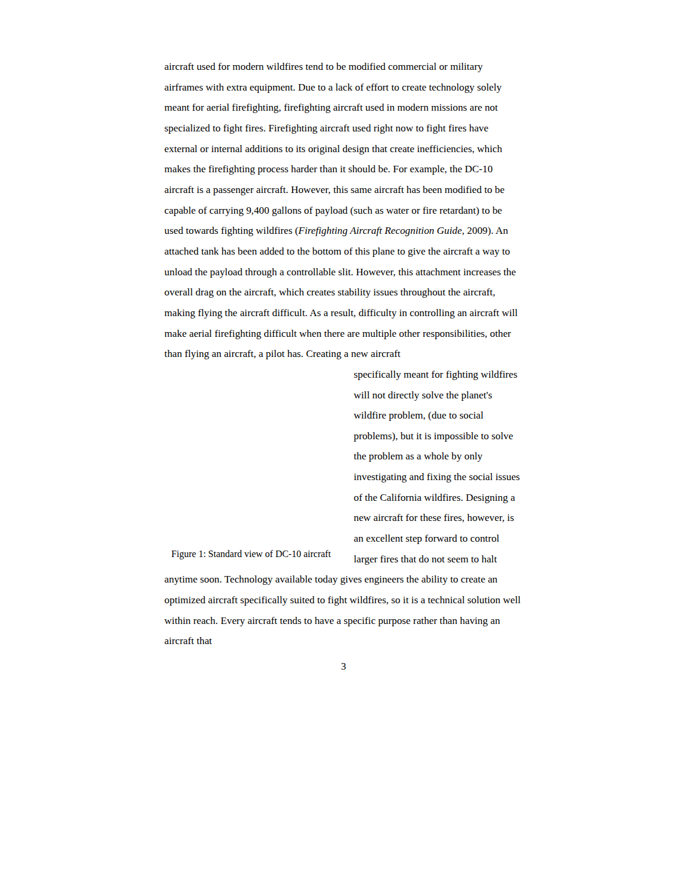aircraft used for modern wildfires tend to be modified commercial or military airframes with extra equipment. Due to a lack of effort to create technology solely meant for aerial firefighting, firefighting aircraft used in modern missions are not specialized to fight fires. Firefighting aircraft used right now to fight fires have external or internal additions to its original design that create inefficiencies, which makes the firefighting process harder than it should be. For example, the DC-10 aircraft is a passenger aircraft. However, this same aircraft has been modified to be capable of carrying 9,400 gallons of payload (such as water or fire retardant) to be used towards fighting wildfires (Firefighting Aircraft Recognition Guide, 2009). An attached tank has been added to the bottom of this plane to give the aircraft a way to unload the payload through a controllable slit. However, this attachment increases the overall drag on the aircraft, which creates stability issues throughout the aircraft, making flying the aircraft difficult. As a result, difficulty in controlling an aircraft will make aerial firefighting difficult when there are multiple other responsibilities, other than flying an aircraft, a pilot has. Creating a new aircraft
Figure 1: Standard view of DC-10 aircraft
specifically meant for fighting wildfires will not directly solve the planet's wildfire problem, (due to social problems), but it is impossible to solve the problem as a whole by only investigating and fixing the social issues of the California wildfires. Designing a new aircraft for these fires, however, is an excellent step forward to control larger fires that do not seem to halt anytime soon. Technology available today gives engineers the ability to create an optimized aircraft specifically suited to fight wildfires, so it is a technical solution well within reach. Every aircraft tends to have a specific purpose rather than having an aircraft that
3